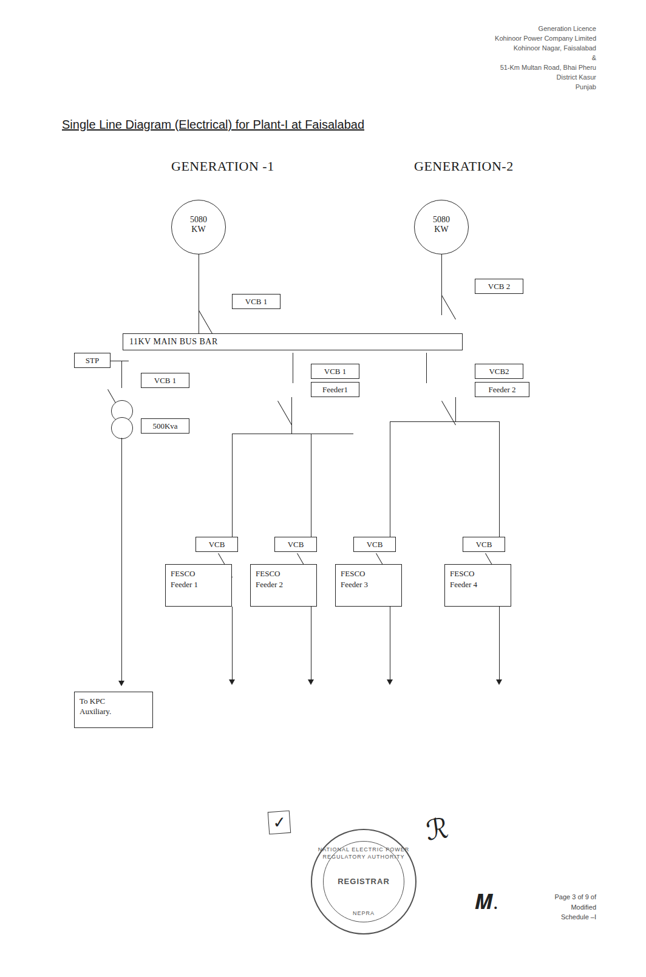Generation Licence
Kohinoor Power Company Limited
Kohinoor Nagar, Faisalabad
&
51-Km Multan Road, Bhai Pheru
District Kasur
Punjab
Single Line Diagram (Electrical) for Plant-I at Faisalabad
GENERATION -1 GENERATION-2
5080
KW
5080
KW
VCB 1
VCB 2
11KV MAIN BUS BAR
STP
VCB 1
500Kva
To KPC
Auxiliary.
VCB 1
Feeder1
VCB2
Feeder 2
VCB
VCB
VCB
VCB
FESCO
Feeder 1
FESCO
Feeder 2
FESCO
Feeder 3
FESCO
Feeder 4
✓
ℛ
𝑴.
NATIONAL ELECTRIC POWER REGULATORY AUTHORITY
REGISTRAR
NEPRA
Page 3 of 9 of
Modified
Schedule –I